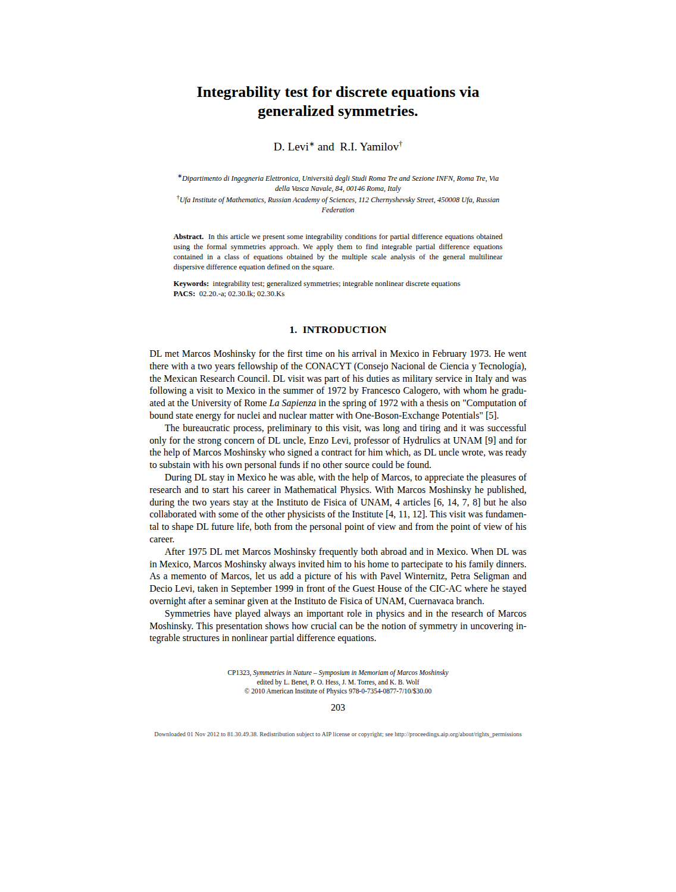Integrability test for discrete equations via
generalized symmetries.
D. Levi∗ and R.I. Yamilov†
∗Dipartimento di Ingegneria Elettronica, Università degli Studi Roma Tre and Sezione INFN, Roma Tre, Via della Vasca Navale, 84, 00146 Roma, Italy
†Ufa Institute of Mathematics, Russian Academy of Sciences, 112 Chernyshevsky Street, 450008 Ufa, Russian Federation
Abstract. In this article we present some integrability conditions for partial difference equations obtained using the formal symmetries approach. We apply them to find integrable partial difference equations contained in a class of equations obtained by the multiple scale analysis of the general multilinear dispersive difference equation defined on the square.
Keywords: integrability test; generalized symmetries; integrable nonlinear discrete equations
PACS: 02.20.-a; 02.30.lk; 02.30.Ks
1. INTRODUCTION
DL met Marcos Moshinsky for the first time on his arrival in Mexico in February 1973. He went there with a two years fellowship of the CONACYT (Consejo Nacional de Ciencia y Tecnología), the Mexican Research Council. DL visit was part of his duties as military service in Italy and was following a visit to Mexico in the summer of 1972 by Francesco Calogero, with whom he graduated at the University of Rome La Sapienza in the spring of 1972 with a thesis on "Computation of bound state energy for nuclei and nuclear matter with One-Boson-Exchange Potentials" [5].
The bureaucratic process, preliminary to this visit, was long and tiring and it was successful only for the strong concern of DL uncle, Enzo Levi, professor of Hydrulics at UNAM [9] and for the help of Marcos Moshinsky who signed a contract for him which, as DL uncle wrote, was ready to substain with his own personal funds if no other source could be found.
During DL stay in Mexico he was able, with the help of Marcos, to appreciate the pleasures of research and to start his career in Mathematical Physics. With Marcos Moshinsky he published, during the two years stay at the Instituto de Fisica of UNAM, 4 articles [6, 14, 7, 8] but he also collaborated with some of the other physicists of the Institute [4, 11, 12]. This visit was fundamental to shape DL future life, both from the personal point of view and from the point of view of his career.
After 1975 DL met Marcos Moshinsky frequently both abroad and in Mexico. When DL was in Mexico, Marcos Moshinsky always invited him to his home to partecipate to his family dinners. As a memento of Marcos, let us add a picture of his with Pavel Winternitz, Petra Seligman and Decio Levi, taken in September 1999 in front of the Guest House of the CIC-AC where he stayed overnight after a seminar given at the Instituto de Fisica of UNAM, Cuernavaca branch.
Symmetries have played always an important role in physics and in the research of Marcos Moshinsky. This presentation shows how crucial can be the notion of symmetry in uncovering integrable structures in nonlinear partial difference equations.
CP1323, Symmetries in Nature – Symposium in Memoriam of Marcos Moshinsky
edited by L. Benet, P. O. Hess, J. M. Torres, and K. B. Wolf
© 2010 American Institute of Physics 978-0-7354-0877-7/10/$30.00
203
Downloaded 01 Nov 2012 to 81.30.49.38. Redistribution subject to AIP license or copyright; see http://proceedings.aip.org/about/rights_permissions